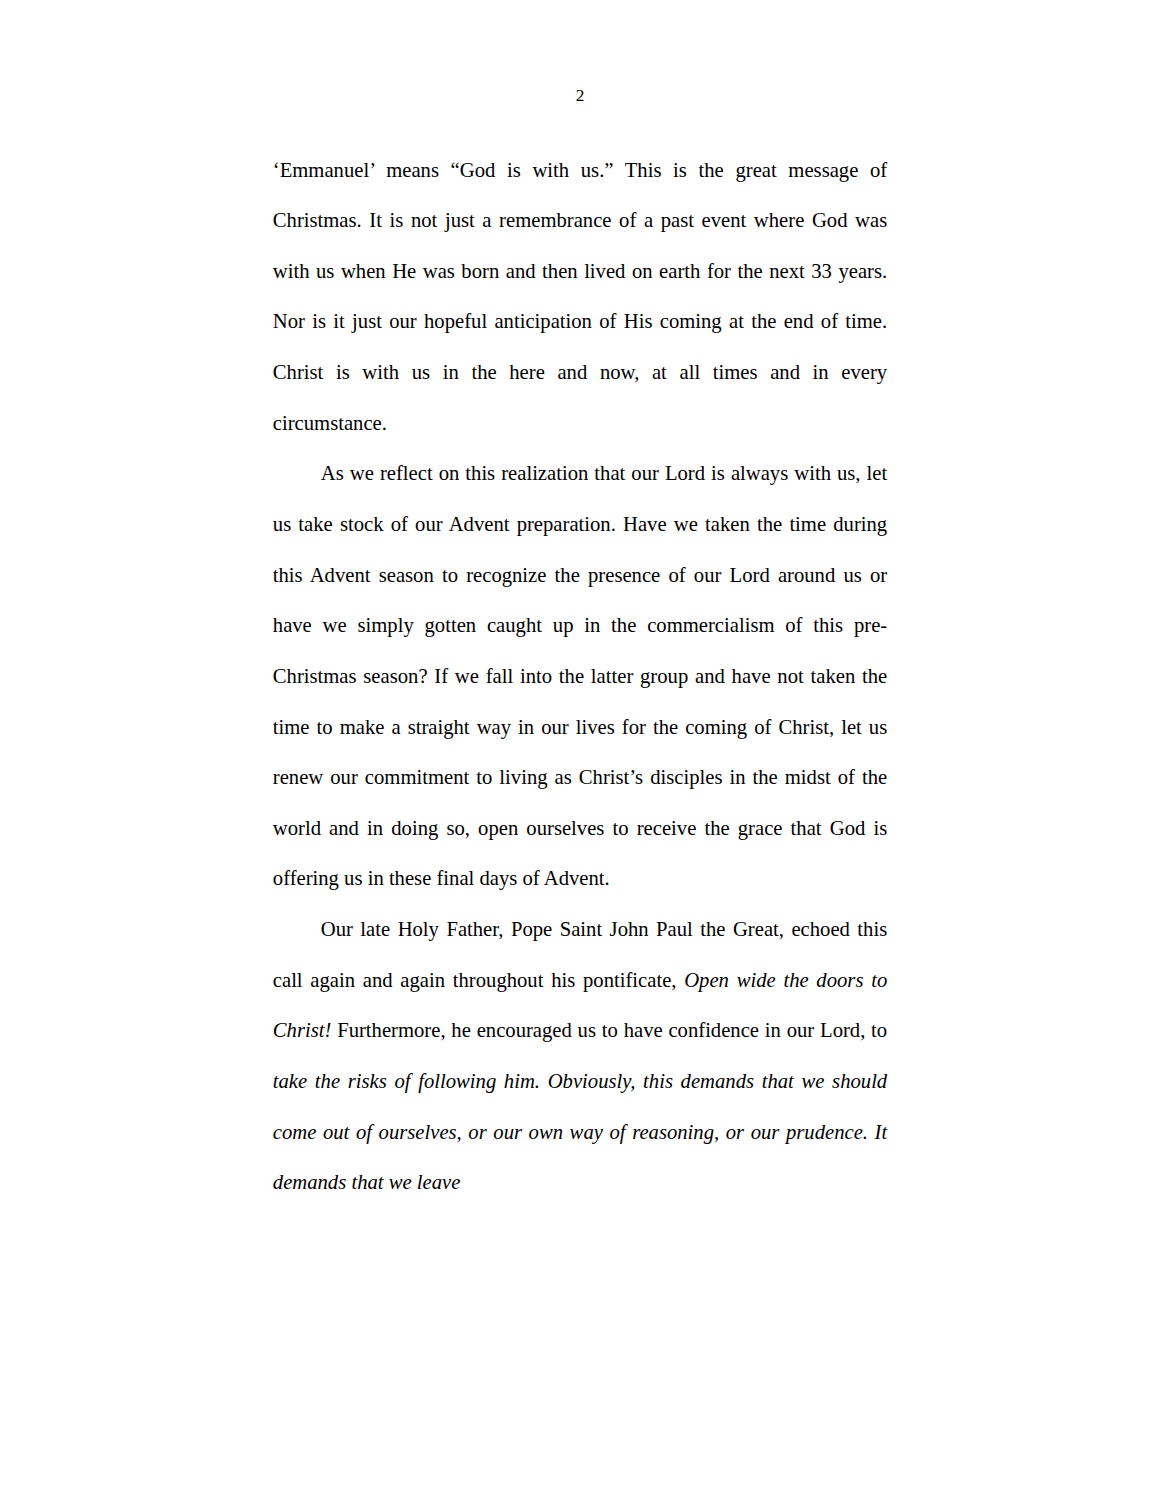2
‘Emmanuel’ means “God is with us.” This is the great message of Christmas. It is not just a remembrance of a past event where God was with us when He was born and then lived on earth for the next 33 years. Nor is it just our hopeful anticipation of His coming at the end of time. Christ is with us in the here and now, at all times and in every circumstance.
As we reflect on this realization that our Lord is always with us, let us take stock of our Advent preparation. Have we taken the time during this Advent season to recognize the presence of our Lord around us or have we simply gotten caught up in the commercialism of this pre-Christmas season? If we fall into the latter group and have not taken the time to make a straight way in our lives for the coming of Christ, let us renew our commitment to living as Christ’s disciples in the midst of the world and in doing so, open ourselves to receive the grace that God is offering us in these final days of Advent.
Our late Holy Father, Pope Saint John Paul the Great, echoed this call again and again throughout his pontificate, Open wide the doors to Christ! Furthermore, he encouraged us to have confidence in our Lord, to take the risks of following him. Obviously, this demands that we should come out of ourselves, or our own way of reasoning, or our prudence. It demands that we leave